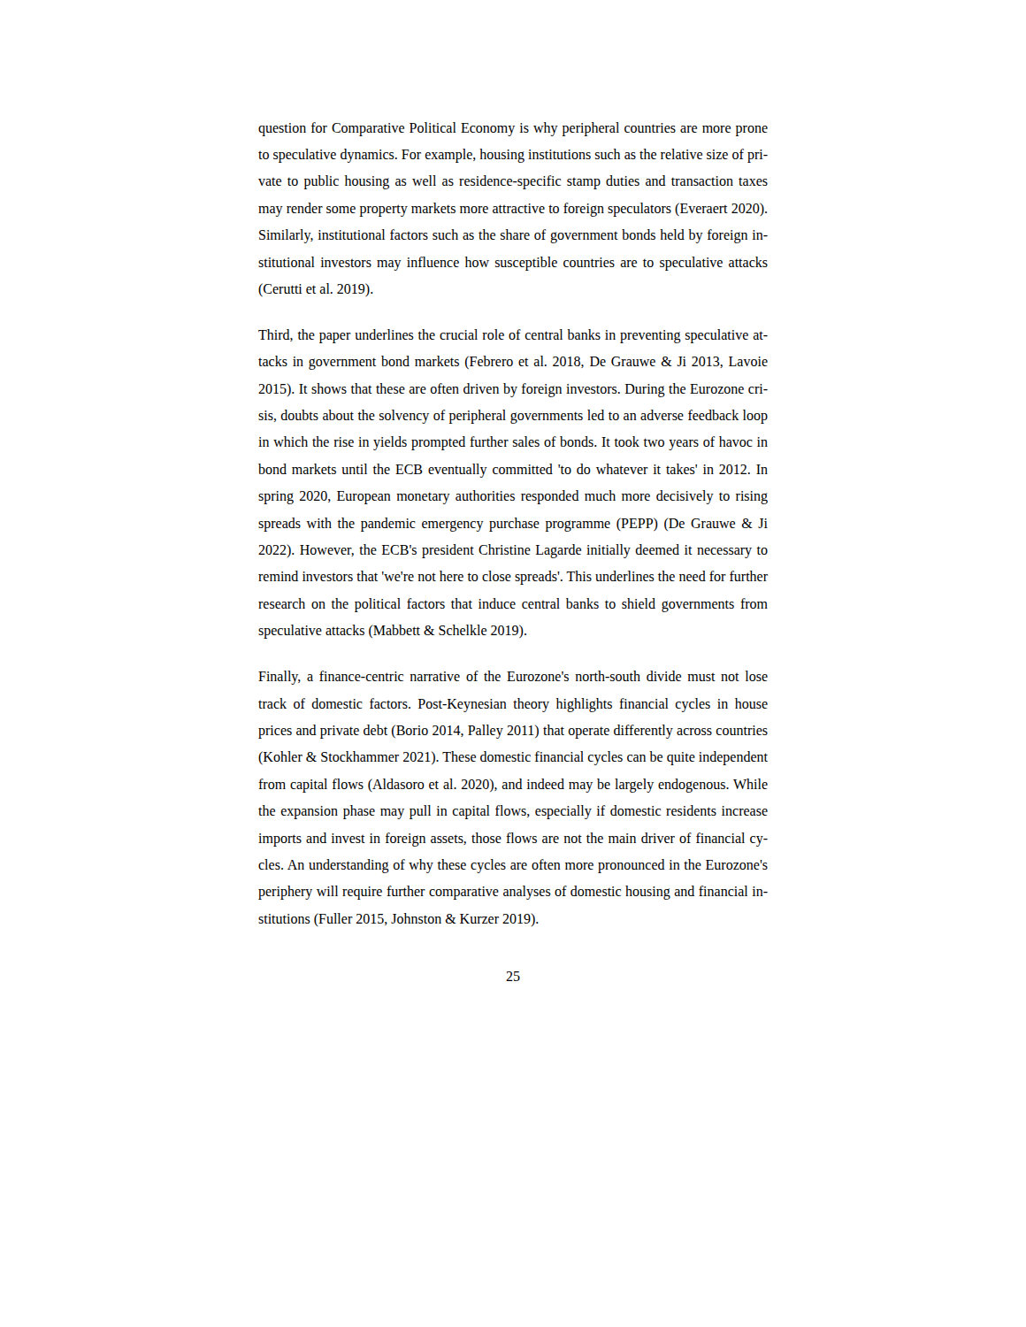question for Comparative Political Economy is why peripheral countries are more prone to speculative dynamics. For example, housing institutions such as the relative size of private to public housing as well as residence-specific stamp duties and transaction taxes may render some property markets more attractive to foreign speculators (Everaert 2020). Similarly, institutional factors such as the share of government bonds held by foreign institutional investors may influence how susceptible countries are to speculative attacks (Cerutti et al. 2019).
Third, the paper underlines the crucial role of central banks in preventing speculative attacks in government bond markets (Febrero et al. 2018, De Grauwe & Ji 2013, Lavoie 2015). It shows that these are often driven by foreign investors. During the Eurozone crisis, doubts about the solvency of peripheral governments led to an adverse feedback loop in which the rise in yields prompted further sales of bonds. It took two years of havoc in bond markets until the ECB eventually committed 'to do whatever it takes' in 2012. In spring 2020, European monetary authorities responded much more decisively to rising spreads with the pandemic emergency purchase programme (PEPP) (De Grauwe & Ji 2022). However, the ECB's president Christine Lagarde initially deemed it necessary to remind investors that 'we're not here to close spreads'. This underlines the need for further research on the political factors that induce central banks to shield governments from speculative attacks (Mabbett & Schelkle 2019).
Finally, a finance-centric narrative of the Eurozone's north-south divide must not lose track of domestic factors. Post-Keynesian theory highlights financial cycles in house prices and private debt (Borio 2014, Palley 2011) that operate differently across countries (Kohler & Stockhammer 2021). These domestic financial cycles can be quite independent from capital flows (Aldasoro et al. 2020), and indeed may be largely endogenous. While the expansion phase may pull in capital flows, especially if domestic residents increase imports and invest in foreign assets, those flows are not the main driver of financial cycles. An understanding of why these cycles are often more pronounced in the Eurozone's periphery will require further comparative analyses of domestic housing and financial institutions (Fuller 2015, Johnston & Kurzer 2019).
25